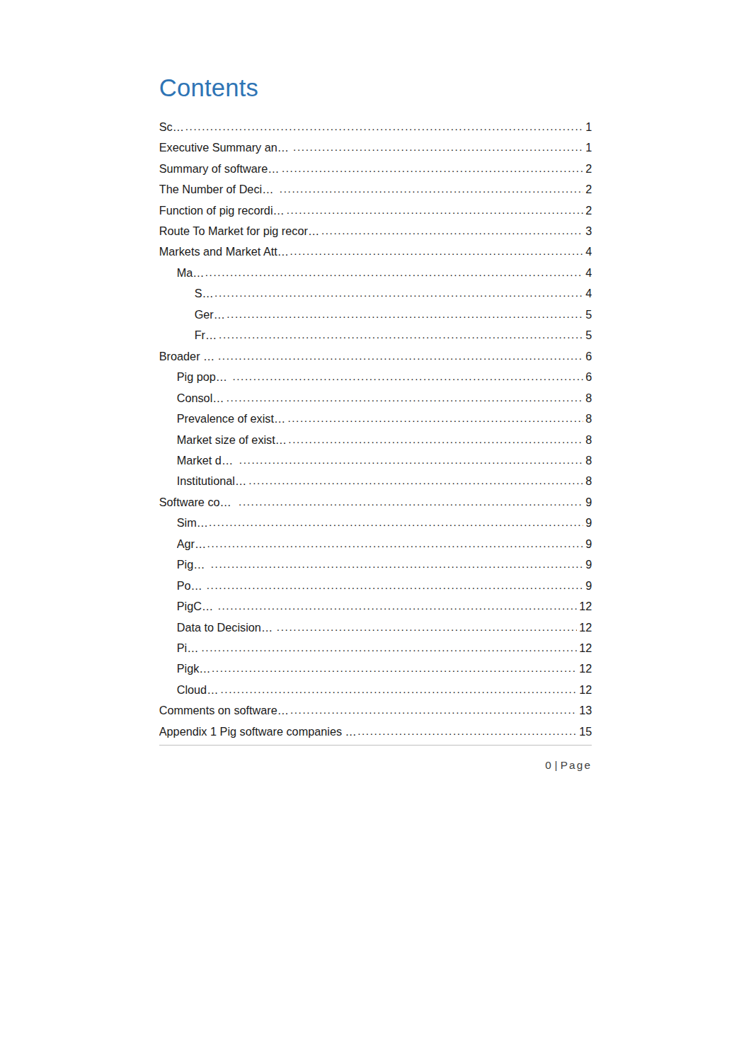Contents
Scope ........................................................................................................................... 1
Executive Summary and Conclusion ................................................................................................. 1
Summary of software companies .................................................................................................... 2
The Number of Decision Makers ..................................................................................................... 2
Function of pig recording software .................................................................................................. 2
Route To Market for pig recording software ..................................................................................... 3
Markets and Market Attractiveness ................................................................................................ 4
Markets ....................................................................................................................................... 4
Spain ....................................................................................................................................... 4
Germany ................................................................................................................................. 5
France ..................................................................................................................................... 5
Broader picture ....................................................................................................................... 6
Pig populations ......................................................................................................................... 6
Consolidation ........................................................................................................................... 8
Prevalence of existing software ....................................................................................................... 8
Market size of existing software ....................................................................................................... 8
Market dynamics ..................................................................................................................... 8
Institutional support ................................................................................................................. 8
Software companies .............................................................................................................. 9
Simplum ................................................................................................................................. 9
AgriSyst ................................................................................................................................... 9
PigVision ................................................................................................................................. 9
Porcitec .................................................................................................................................. 9
PigCHAMP ............................................................................................................................. 12
Data to Decisions – PigCom ......................................................................................................... 12
Pig'UP .................................................................................................................................... 12
Pigknows ............................................................................................................................... 12
Cloud farms ............................................................................................................................ 12
Comments on software companies .............................................................................................. 13
Appendix 1 Pig software companies and capabilities ....................................................................... 15
0 | Page